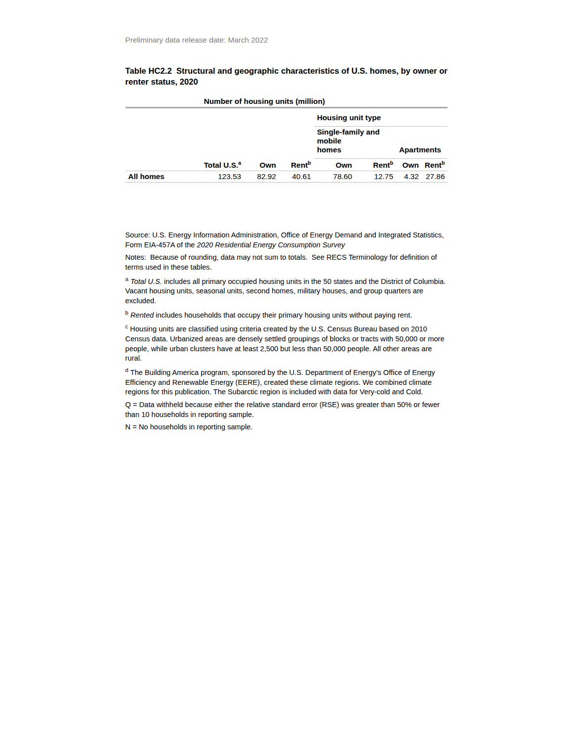Preliminary data release date: March 2022
Table HC2.2 Structural and geographic characteristics of U.S. homes, by owner or renter status, 2020
| | Number of housing units (million) |
| | | | | Housing unit type |
| | | | | Single-family and mobile homes | Apartments |
| | Total U.S. a | Own | Rent b | Own | Rent b | Own | Rent b |
| All homes | 123.53 | 82.92 | 40.61 | 78.60 | 12.75 | 4.32 | 27.86 |
Source: U.S. Energy Information Administration, Office of Energy Demand and Integrated Statistics, Form EIA-457A of the 2020 Residential Energy Consumption Survey
Notes: Because of rounding, data may not sum to totals. See RECS Terminology for definition of terms used in these tables.
a Total U.S. includes all primary occupied housing units in the 50 states and the District of Columbia. Vacant housing units, seasonal units, second homes, military houses, and group quarters are excluded.
b Rented includes households that occupy their primary housing units without paying rent.
c Housing units are classified using criteria created by the U.S. Census Bureau based on 2010 Census data. Urbanized areas are densely settled groupings of blocks or tracts with 50,000 or more people, while urban clusters have at least 2,500 but less than 50,000 people. All other areas are rural.
d The Building America program, sponsored by the U.S. Department of Energy’s Office of Energy Efficiency and Renewable Energy (EERE), created these climate regions. We combined climate regions for this publication. The Subarctic region is included with data for Very-cold and Cold.
Q = Data withheld because either the relative standard error (RSE) was greater than 50% or fewer than 10 households in reporting sample.
N = No households in reporting sample.